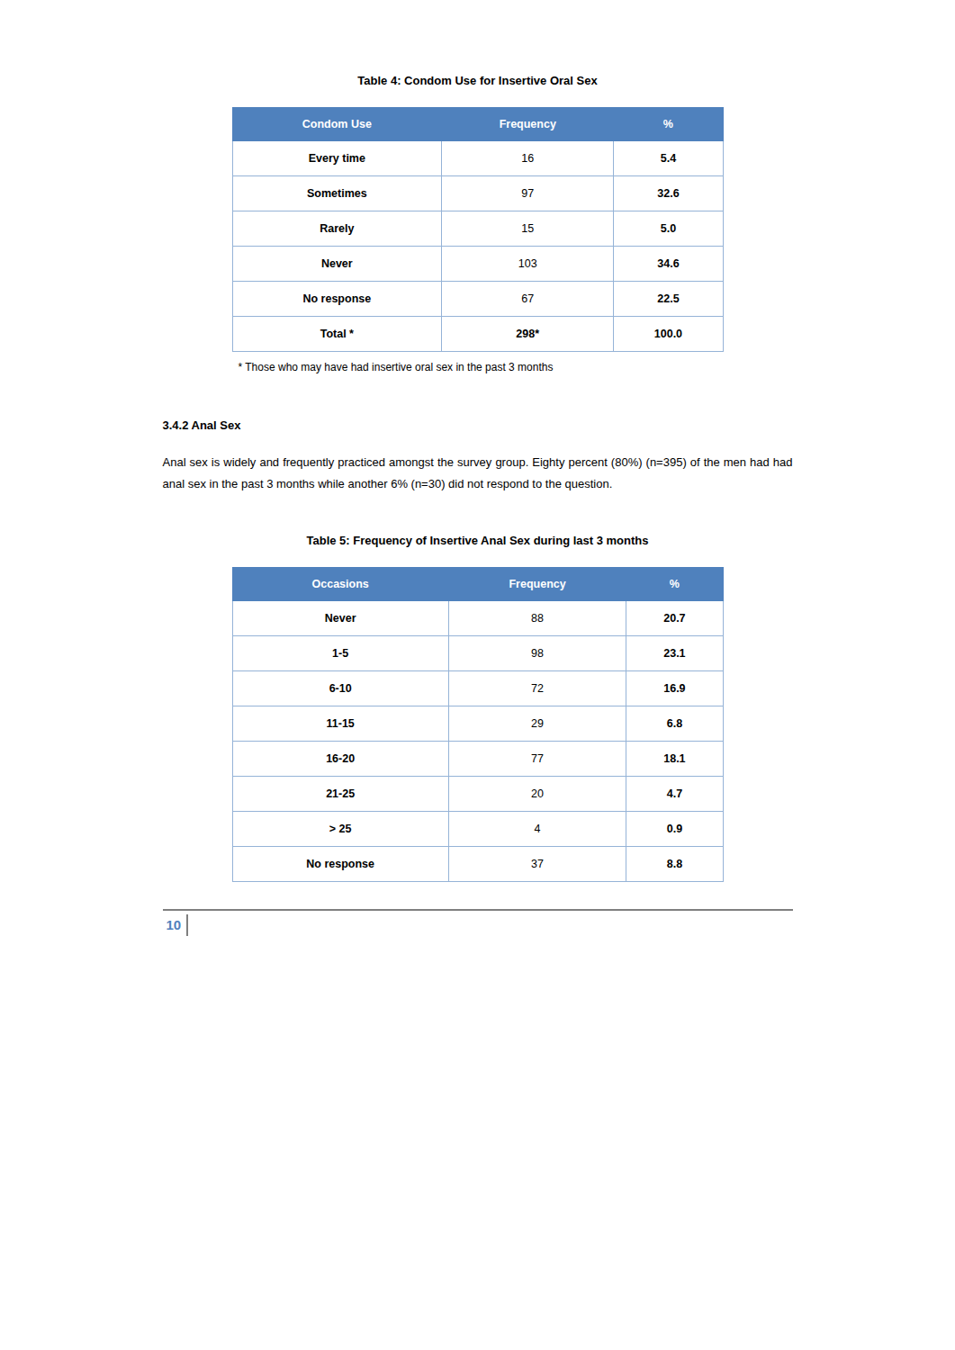Table 4: Condom Use for Insertive Oral Sex
| Condom Use | Frequency | % |
| --- | --- | --- |
| Every time | 16 | 5.4 |
| Sometimes | 97 | 32.6 |
| Rarely | 15 | 5.0 |
| Never | 103 | 34.6 |
| No response | 67 | 22.5 |
| Total * | 298* | 100.0 |
* Those who may have had insertive oral sex in the past 3 months
3.4.2 Anal Sex
Anal sex is widely and frequently practiced amongst the survey group. Eighty percent (80%) (n=395) of the men had had anal sex in the past 3 months while another 6% (n=30) did not respond to the question.
Table 5: Frequency of Insertive Anal Sex during last 3 months
| Occasions | Frequency | % |
| --- | --- | --- |
| Never | 88 | 20.7 |
| 1-5 | 98 | 23.1 |
| 6-10 | 72 | 16.9 |
| 11-15 | 29 | 6.8 |
| 16-20 | 77 | 18.1 |
| 21-25 | 20 | 4.7 |
| > 25 | 4 | 0.9 |
| No response | 37 | 8.8 |
10